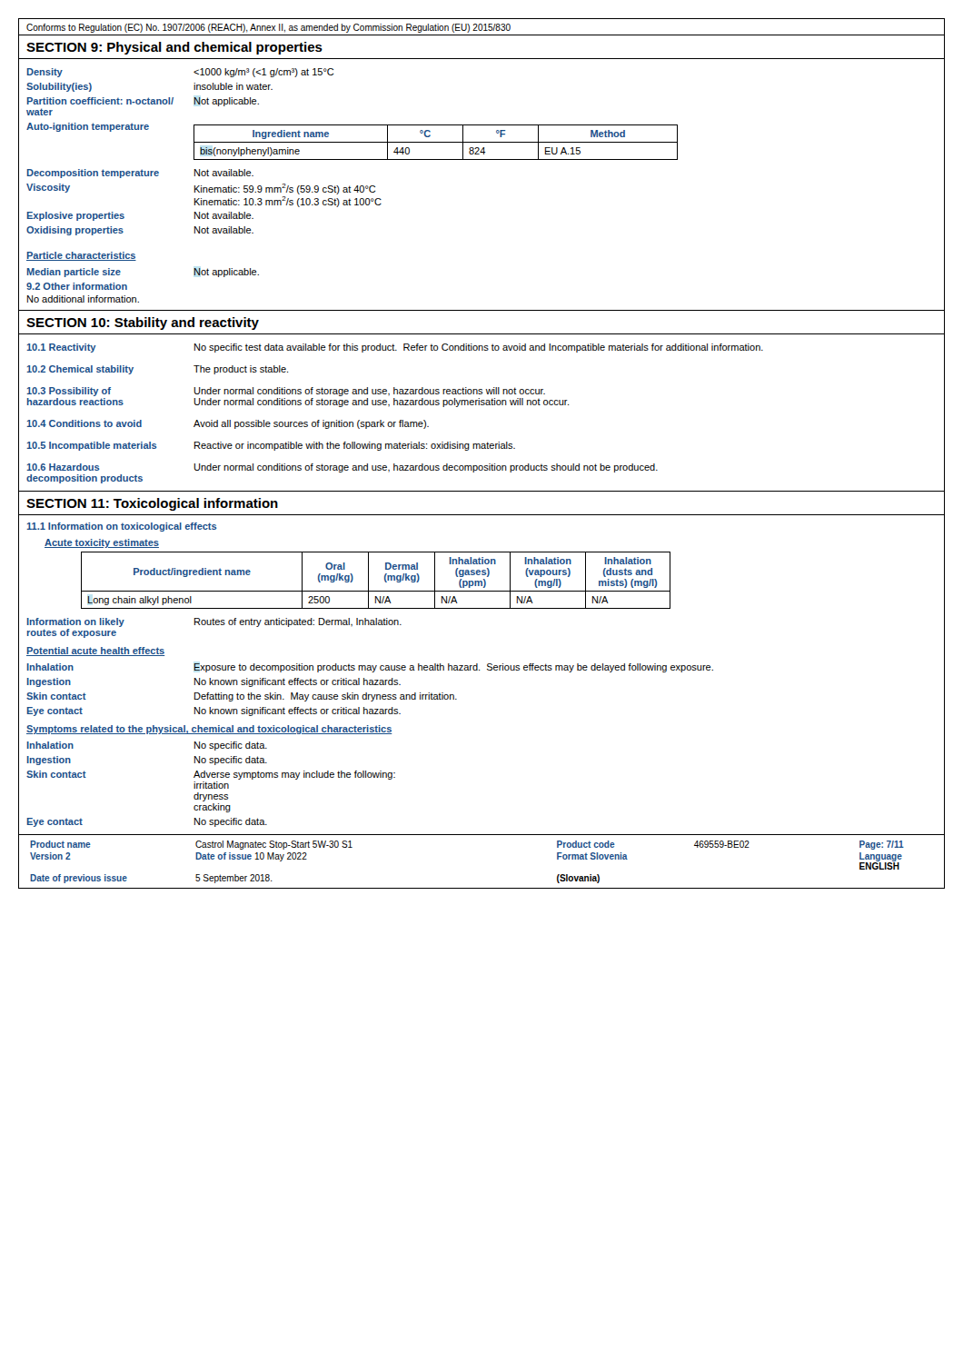Conforms to Regulation (EC) No. 1907/2006 (REACH), Annex II, as amended by Commission Regulation (EU) 2015/830
SECTION 9: Physical and chemical properties
| Density | <1000 kg/m³ (<1 g/cm³) at 15°C |
| Solubility(ies) | insoluble in water. |
| Partition coefficient: n-octanol/ water | N ot applicable. |
| Auto-ignition temperature | / Ingredient name / °C / °F / Method / / --- / --- / --- / --- / / bis (nonylphenyl)amine / 440 / 824 / EU A.15 / |
| Decomposition temperature | Not available. |
| Viscosity | Kinematic: 59.9 mm 2 /s (59.9 cSt) at 40°C Kinematic: 10.3 mm 2 /s (10.3 cSt) at 100°C |
| Explosive properties | Not available. |
| Oxidising properties | Not available. |
Particle characteristics
| Median particle size | N ot applicable. |
| 9.2 Other information | |
No additional information.
SECTION 10: Stability and reactivity
| 10.1 Reactivity | No specific test data available for this product. Refer to Conditions to avoid and Incompatible materials for additional information. |
| 10.2 Chemical stability | The product is stable. |
| 10.3 Possibility of hazardous reactions | Under normal conditions of storage and use, hazardous reactions will not occur. Under normal conditions of storage and use, hazardous polymerisation will not occur. |
| 10.4 Conditions to avoid | Avoid all possible sources of ignition (spark or flame). |
| 10.5 Incompatible materials | Reactive or incompatible with the following materials: oxidising materials. |
| 10.6 Hazardous decomposition products | Under normal conditions of storage and use, hazardous decomposition products should not be produced. |
SECTION 11: Toxicological information
11.1 Information on toxicological effects
Acute toxicity estimates
| Product/ingredient name | Oral (mg/kg) | Dermal (mg/kg) | Inhalation (gases) (ppm) | Inhalation (vapours) (mg/l) | Inhalation (dusts and mists) (mg/l) |
| --- | --- | --- | --- | --- | --- |
| L ong chain alkyl phenol | 2500 | N/A | N/A | N/A | N/A |
| Information on likely routes of exposure | Routes of entry anticipated: Dermal, Inhalation. |
Potential acute health effects
| Inhalation | E xposure to decomposition products may cause a health hazard. Serious effects may be delayed following exposure. |
| Ingestion | No known significant effects or critical hazards. |
| Skin contact | Defatting to the skin. May cause skin dryness and irritation. |
| Eye contact | No known significant effects or critical hazards. |
Symptoms related to the physical, chemical and toxicological characteristics
| Inhalation | No specific data. |
| Ingestion | No specific data. |
| Skin contact | Adverse symptoms may include the following: irritation dryness cracking |
| Eye contact | No specific data. |
| Product name | Castrol Magnatec Stop-Start 5W-30 S1 | Product code | 469559-BE02 | Page: 7/11 |
| Version 2 | Date of issue 10 May 2022 | Format Slovenia | | Language ENGLISH |
| Date of previous issue | 5 September 2018. | (Slovania) | | |